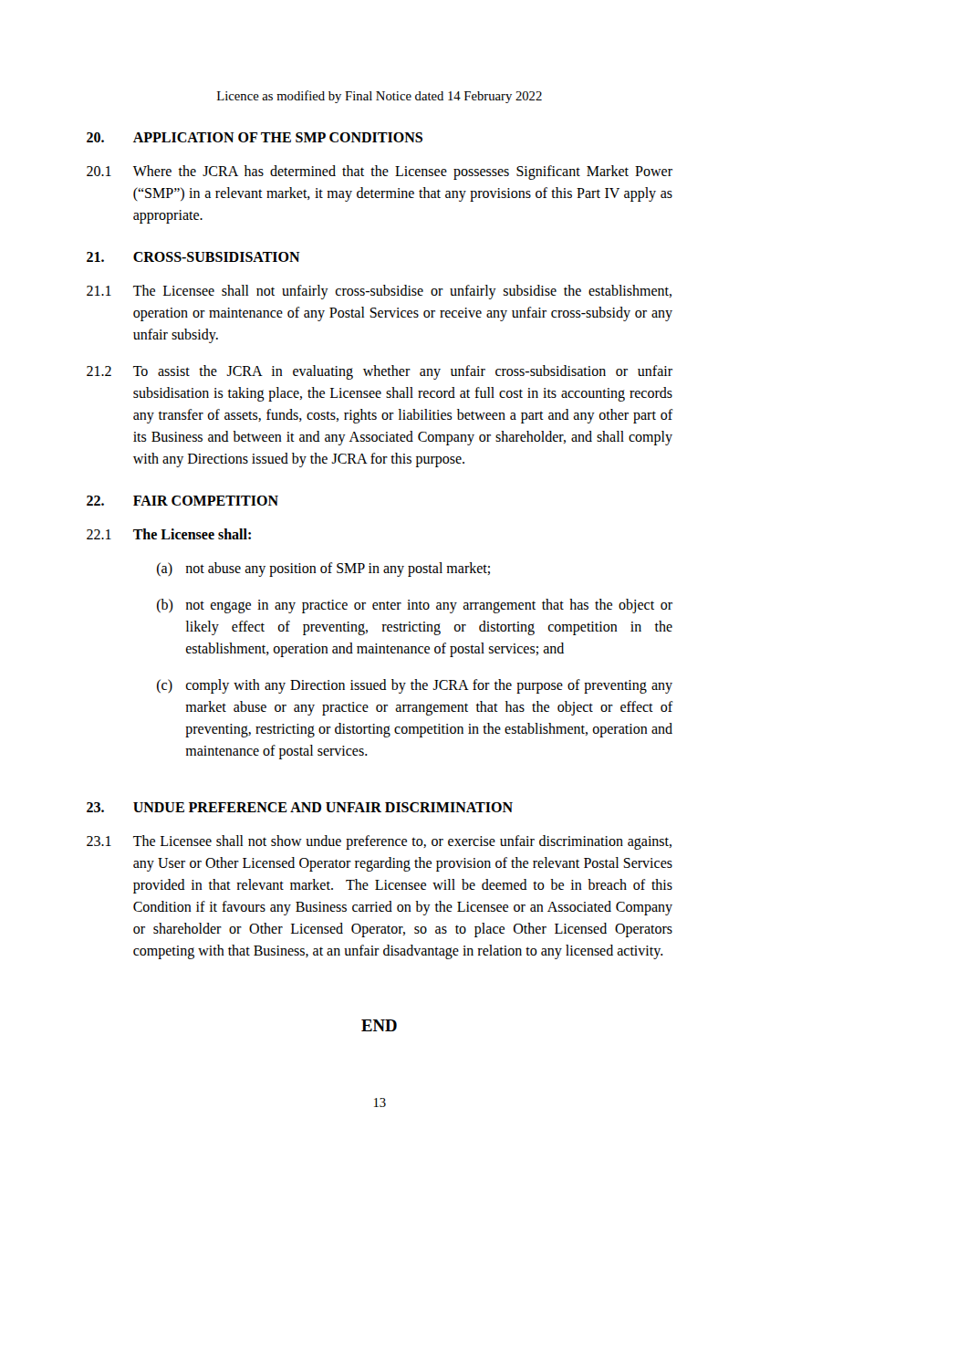Licence as modified by Final Notice dated 14 February 2022
20.
Application of the SMP Conditions
20.1
Where the JCRA has determined that the Licensee possesses Significant Market Power (“SMP”) in a relevant market, it may determine that any provisions of this Part IV apply as appropriate.
21.
Cross-Subsidisation
21.1
The Licensee shall not unfairly cross-subsidise or unfairly subsidise the establishment, operation or maintenance of any Postal Services or receive any unfair cross-subsidy or any unfair subsidy.
21.2
To assist the JCRA in evaluating whether any unfair cross-subsidisation or unfair subsidisation is taking place, the Licensee shall record at full cost in its accounting records any transfer of assets, funds, costs, rights or liabilities between a part and any other part of its Business and between it and any Associated Company or shareholder, and shall comply with any Directions issued by the JCRA for this purpose.
22.
Fair Competition
22.1
The Licensee shall:
(a) not abuse any position of SMP in any postal market;
(b) not engage in any practice or enter into any arrangement that has the object or likely effect of preventing, restricting or distorting competition in the establishment, operation and maintenance of postal services; and
(c) comply with any Direction issued by the JCRA for the purpose of preventing any market abuse or any practice or arrangement that has the object or effect of preventing, restricting or distorting competition in the establishment, operation and maintenance of postal services.
23.
Undue Preference and Unfair Discrimination
23.1
The Licensee shall not show undue preference to, or exercise unfair discrimination against, any User or Other Licensed Operator regarding the provision of the relevant Postal Services provided in that relevant market. The Licensee will be deemed to be in breach of this Condition if it favours any Business carried on by the Licensee or an Associated Company or shareholder or Other Licensed Operator, so as to place Other Licensed Operators competing with that Business, at an unfair disadvantage in relation to any licensed activity.
END
13